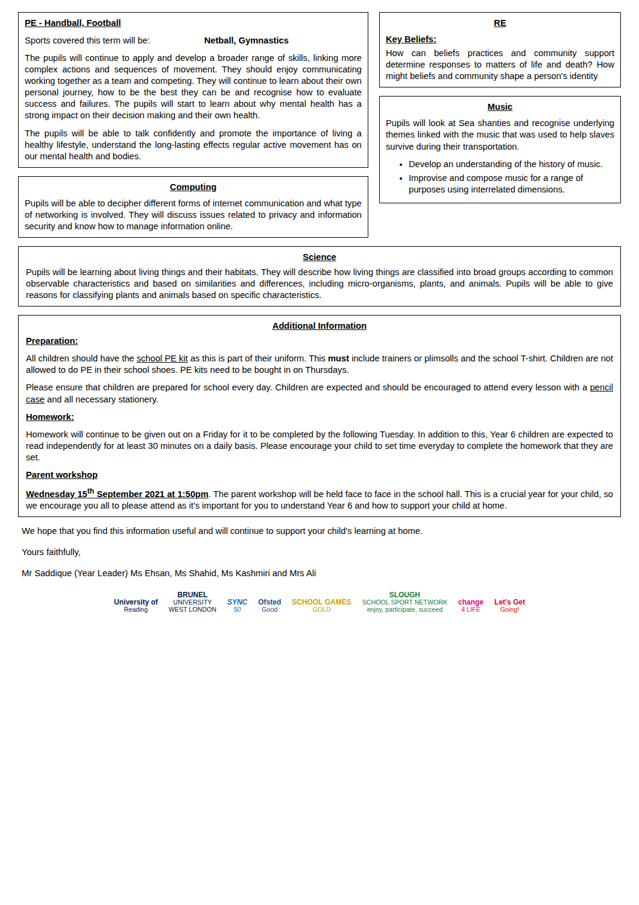PE - Handball, Football
Sports covered this term will be: Netball, Gymnastics
The pupils will continue to apply and develop a broader range of skills, linking more complex actions and sequences of movement. They should enjoy communicating working together as a team and competing. They will continue to learn about their own personal journey, how to be the best they can be and recognise how to evaluate success and failures. The pupils will start to learn about why mental health has a strong impact on their decision making and their own health.
The pupils will be able to talk confidently and promote the importance of living a healthy lifestyle, understand the long-lasting effects regular active movement has on our mental health and bodies.
Computing
Pupils will be able to decipher different forms of internet communication and what type of networking is involved. They will discuss issues related to privacy and information security and know how to manage information online.
RE
Key Beliefs:
How can beliefs practices and community support determine responses to matters of life and death? How might beliefs and community shape a person's identity
Music
Pupils will look at Sea shanties and recognise underlying themes linked with the music that was used to help slaves survive during their transportation.
Develop an understanding of the history of music.
Improvise and compose music for a range of purposes using interrelated dimensions.
Science
Pupils will be learning about living things and their habitats. They will describe how living things are classified into broad groups according to common observable characteristics and based on similarities and differences, including micro-organisms, plants, and animals. Pupils will be able to give reasons for classifying plants and animals based on specific characteristics.
Additional Information
Preparation:
All children should have the school PE kit as this is part of their uniform. This must include trainers or plimsolls and the school T-shirt. Children are not allowed to do PE in their school shoes. PE kits need to be bought in on Thursdays.
Please ensure that children are prepared for school every day. Children are expected and should be encouraged to attend every lesson with a pencil case and all necessary stationery.
Homework:
Homework will continue to be given out on a Friday for it to be completed by the following Tuesday. In addition to this, Year 6 children are expected to read independently for at least 30 minutes on a daily basis. Please encourage your child to set time everyday to complete the homework that they are set.
Parent workshop
Wednesday 15th September 2021 at 1:50pm. The parent workshop will be held face to face in the school hall. This is a crucial year for your child, so we encourage you all to please attend as it's important for you to understand Year 6 and how to support your child at home.
We hope that you find this information useful and will continue to support your child's learning at home.
Yours faithfully,
Mr Saddique (Year Leader) Ms Ehsan, Ms Shahid, Ms Kashmiri and Mrs Ali
University of Reading
BRUNELUNIVERSITY
WEST LONDON
SYNC50
Ofsted Good
SCHOOL GAMESGOLD
SLOUGHSCHOOL SPORT NETWORK
enjoy, participate, succeed
change4 LIFE
Let's Get Going!